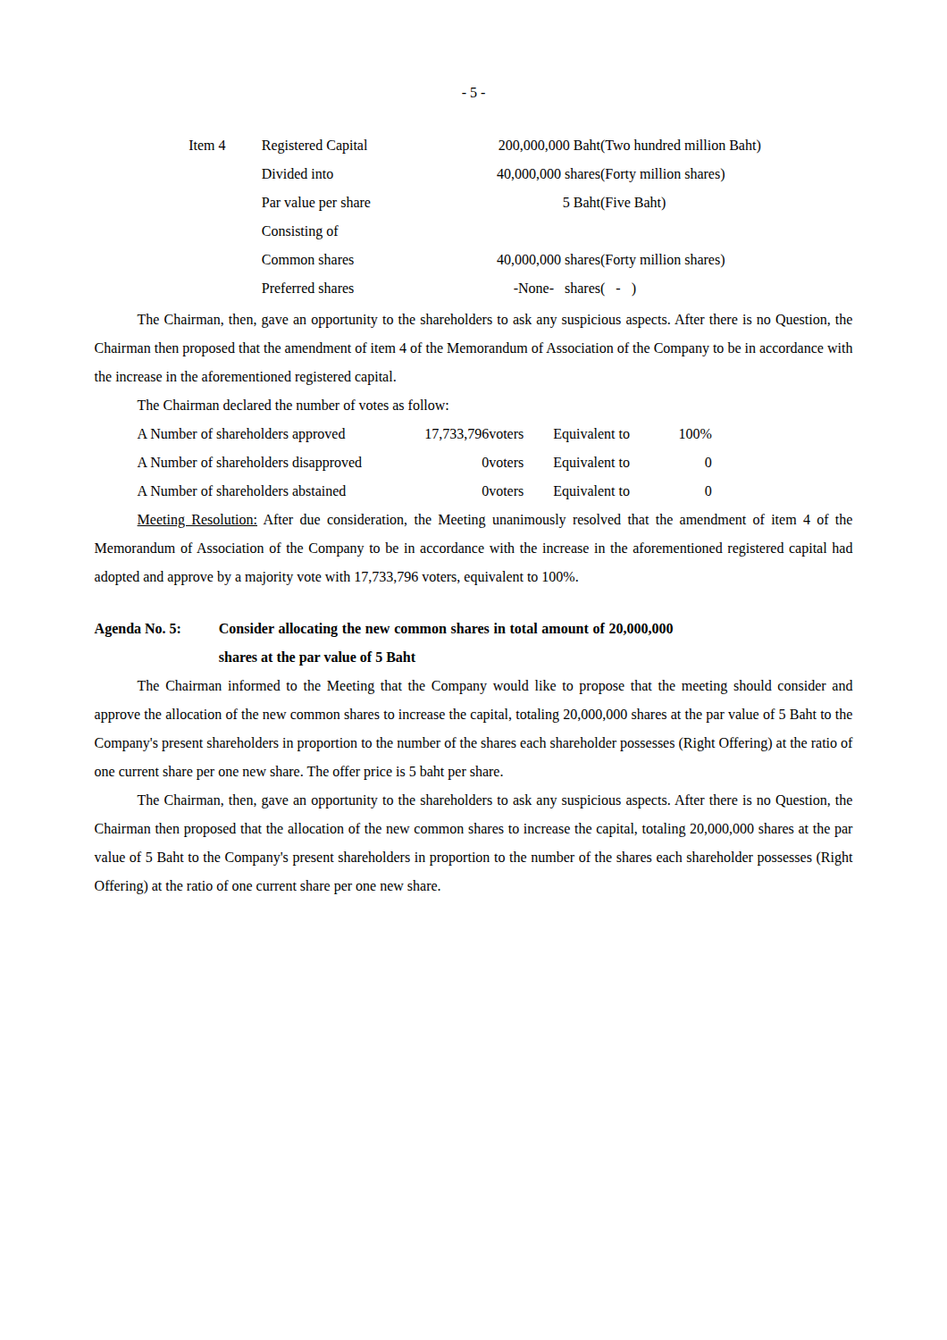- 5 -
| Item 4 | Registered Capital | 200,000,000 Baht | (Two hundred million Baht) |
| | Divided into | 40,000,000 shares | (Forty million shares) |
| | Par value per share | 5 Baht | (Five Baht) |
| | Consisting of | | |
| | Common shares | 40,000,000 shares | (Forty million shares) |
| | Preferred shares | -None- shares | ( - ) |
The Chairman, then, gave an opportunity to the shareholders to ask any suspicious aspects. After there is no Question, the Chairman then proposed that the amendment of item 4 of the Memorandum of Association of the Company to be in accordance with the increase in the aforementioned registered capital.
The Chairman declared the number of votes as follow:
| A Number of shareholders approved | 17,733,796 | voters | Equivalent to | 100% |
| A Number of shareholders disapproved | 0 | voters | Equivalent to | 0 |
| A Number of shareholders abstained | 0 | voters | Equivalent to | 0 |
Meeting Resolution: After due consideration, the Meeting unanimously resolved that the amendment of item 4 of the Memorandum of Association of the Company to be in accordance with the increase in the aforementioned registered capital had adopted and approve by a majority vote with 17,733,796 voters, equivalent to 100%.
Agenda No. 5: Consider allocating the new common shares in total amount of 20,000,000 shares at the par value of 5 Baht
The Chairman informed to the Meeting that the Company would like to propose that the meeting should consider and approve the allocation of the new common shares to increase the capital, totaling 20,000,000 shares at the par value of 5 Baht to the Company's present shareholders in proportion to the number of the shares each shareholder possesses (Right Offering) at the ratio of one current share per one new share. The offer price is 5 baht per share.
The Chairman, then, gave an opportunity to the shareholders to ask any suspicious aspects. After there is no Question, the Chairman then proposed that the allocation of the new common shares to increase the capital, totaling 20,000,000 shares at the par value of 5 Baht to the Company's present shareholders in proportion to the number of the shares each shareholder possesses (Right Offering) at the ratio of one current share per one new share.